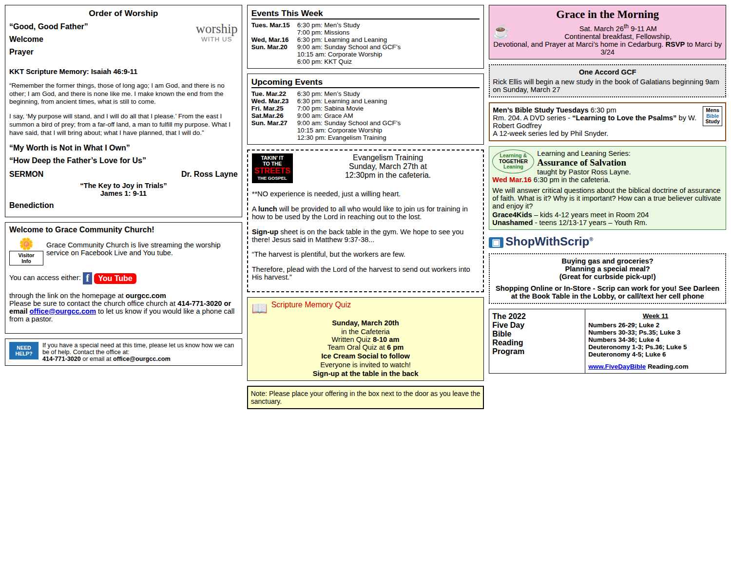Order of Worship
worship
WITH US
“Good, Good Father”
Welcome
Prayer
KKT Scripture Memory: Isaiah 46:9-11
“Remember the former things, those of long ago; I am God, and there is no other; I am God, and there is none like me. I make known the end from the beginning, from ancient times, what is still to come.
I say, ‘My purpose will stand, and I will do all that I please.’ From the east I summon a bird of prey; from a far-off land, a man to fulfill my purpose. What I have said, that I will bring about; what I have planned, that I will do.”
“My Worth is Not in What I Own”
“How Deep the Father’s Love for Us”
SERMON Dr. Ross Layne
“The Key to Joy in Trials”
James 1: 9-11
Benediction
Welcome to Grace Community Church!
🌼
Visitor
Info
Grace Community Church is live streaming the worship service on Facebook Live and You tube.
You can access either: f You Tube
through the link on the homepage at ourgcc.com
Please be sure to contact the church office church at 414-771-3020 or email office@ourgcc.com to let us know if you would like a phone call from a pastor.
NEED
HELP?
If you have a special need at this time, please let us know how we can be of help. Contact the office at:
414-771-3020 or email at office@ourgcc.com
Events This Week
| Tues. Mar.15 | 6:30 pm: Men’s Study 7:00 pm: Missions |
| Wed, Mar.16 | 6:30 pm: Learning and Leaning |
| Sun. Mar.20 | 9:00 am: Sunday School and GCF’s 10:15 am: Corporate Worship 6:00 pm: KKT Quiz |
Upcoming Events
| Tue. Mar.22 | 6:30 pm: Men’s Study |
| Wed. Mar.23 | 6:30 pm: Learning and Leaning |
| Fri. Mar.25 | 7:00 pm: Sabina Movie |
| Sat.Mar.26 | 9:00 am: Grace AM |
| Sun. Mar.27 | 9:00 am: Sunday School and GCF’s 10:15 am: Corporate Worship 12:30 pm: Evangelism Training |
TAKIN’ IT
TO THE
STREETS THE GOSPEL
Evangelism Training
Sunday, March 27th at
12:30pm in the cafeteria.
**NO experience is needed, just a willing heart.
A lunch will be provided to all who would like to join us for training in how to be used by the Lord in reaching out to the lost.
Sign-up sheet is on the back table in the gym. We hope to see you there! Jesus said in Matthew 9:37-38...
“The harvest is plentiful, but the workers are few.
Therefore, plead with the Lord of the harvest to send out workers into His harvest.”
📖
Scripture Memory Quiz
Sunday, March 20th
in the Cafeteria
Written Quiz 8-10 am
Team Oral Quiz at 6 pm
Ice Cream Social to follow
Everyone is invited to watch!
Sign-up at the table in the back
Note: Please place your offering in the box next to the door as you leave the sanctuary.
Grace in the Morning
☕
Sat. March 26th 9-11 AM
Continental breakfast, Fellowship,
Devotional, and Prayer at Marci’s home in Cedarburg. RSVP to Marci by 3/24
One Accord GCF
Rick Ellis will begin a new study in the book of Galatians beginning 9am on Sunday, March 27
Mens
Bible
Study
Men’s Bible Study Tuesdays 6:30 pm
Rm. 204. A DVD series - “Learning to Love the Psalms” by W. Robert Godfrey
A 12-week series led by Phil Snyder.
Learning &
TOGETHER
Leaning
Learning and Leaning Series:
Assurance of Salvation
taught by Pastor Ross Layne.
Wed Mar.16 6:30 pm in the cafeteria.
We will answer critical questions about the biblical doctrine of assurance of faith. What is it? Why is it important? How can a true believer cultivate and enjoy it?
Grace4Kids – kids 4-12 years meet in Room 204
Unashamed - teens 12/13-17 years – Youth Rm.
▣ShopWithScrip®
Buying gas and groceries?
Planning a special meal?
(Great for curbside pick-up!)
Shopping Online or In-Store - Scrip can work for you! See Darleen at the Book Table in the Lobby, or call/text her cell phone
The 2022
Five Day
Bible
Reading
Program
Week 11
Numbers 26-29; Luke 2
Numbers 30-33; Ps.35; Luke 3
Numbers 34-36; Luke 4
Deuteronomy 1-3; Ps.36; Luke 5
Deuteronomy 4-5; Luke 6
www.FiveDayBible Reading.com